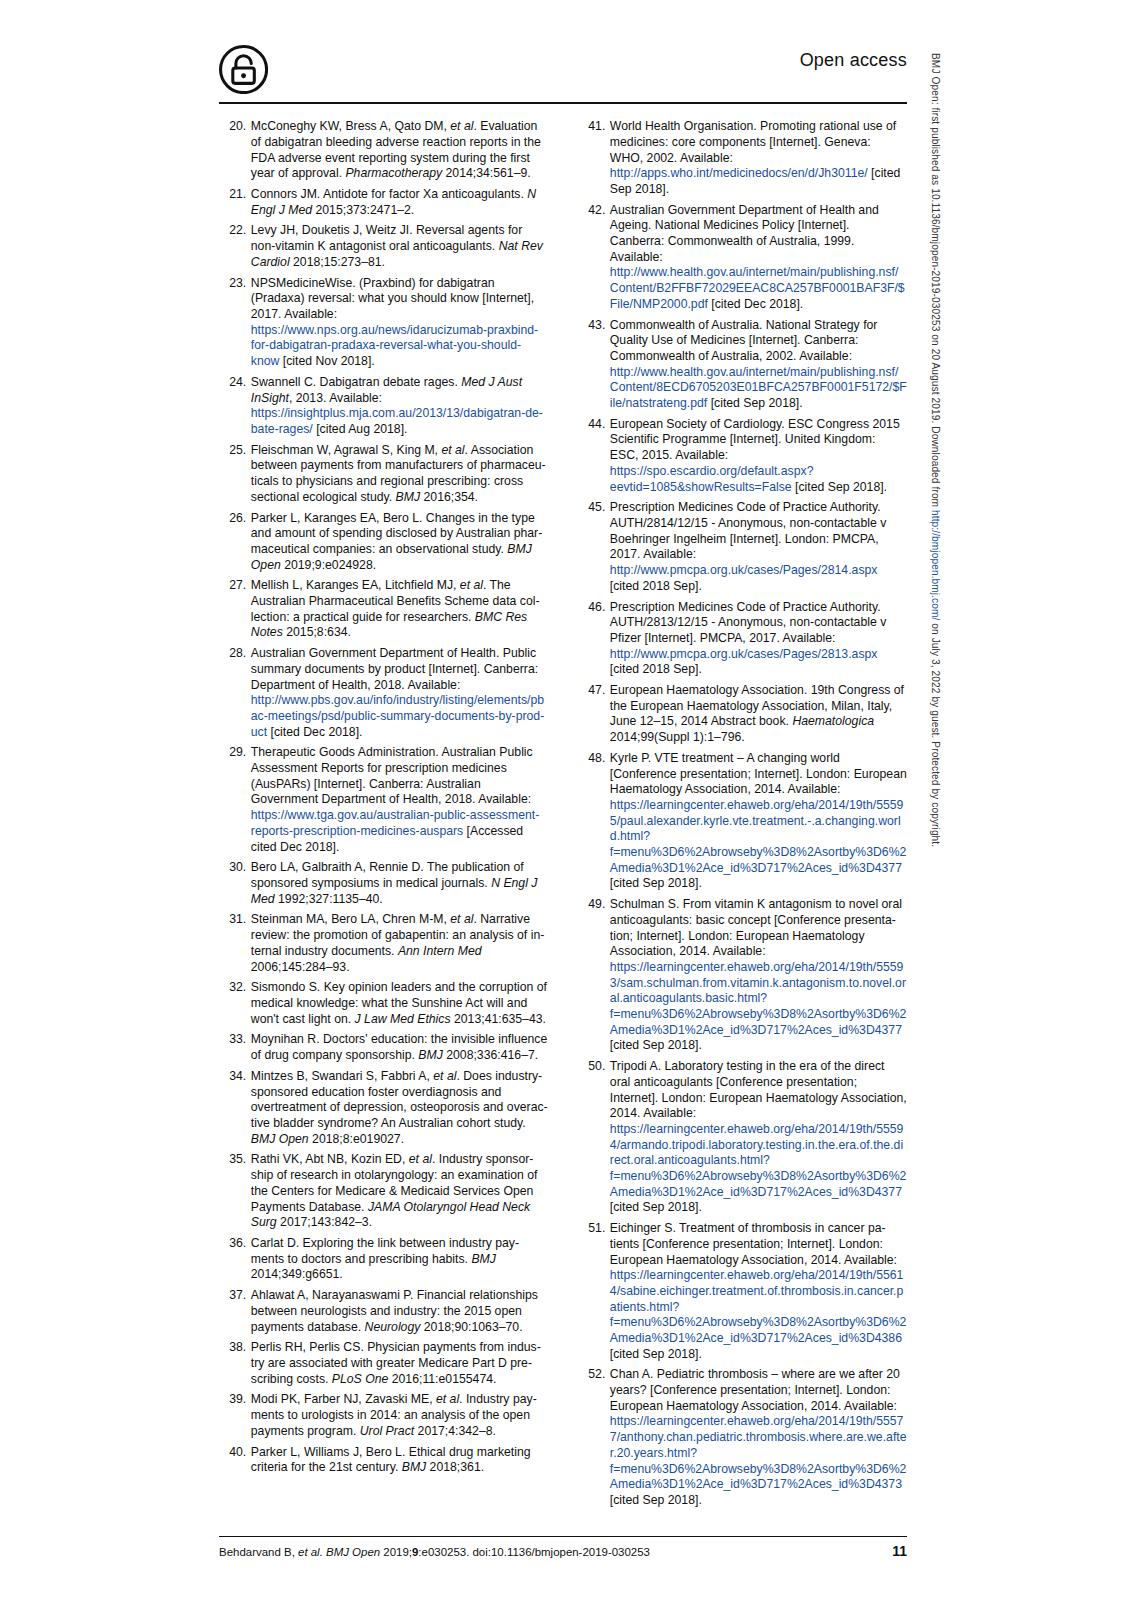Open access
20. McConeghy KW, Bress A, Qato DM, et al. Evaluation of dabigatran bleeding adverse reaction reports in the FDA adverse event reporting system during the first year of approval. Pharmacotherapy 2014;34:561–9.
21. Connors JM. Antidote for factor Xa anticoagulants. N Engl J Med 2015;373:2471–2.
22. Levy JH, Douketis J, Weitz JI. Reversal agents for non-vitamin K antagonist oral anticoagulants. Nat Rev Cardiol 2018;15:273–81.
23. NPSMedicineWise. (Praxbind) for dabigatran (Pradaxa) reversal: what you should know [Internet], 2017. Available: https://www.nps.org.au/news/idarucizumab-praxbind-for-dabigatran-pradaxa-reversal-what-you-should-know [cited Nov 2018].
24. Swannell C. Dabigatran debate rages. Med J Aust InSight, 2013. Available: https://insightplus.mja.com.au/2013/13/dabigatran-debate-rages/ [cited Aug 2018].
25. Fleischman W, Agrawal S, King M, et al. Association between payments from manufacturers of pharmaceuticals to physicians and regional prescribing: cross sectional ecological study. BMJ 2016;354.
26. Parker L, Karanges EA, Bero L. Changes in the type and amount of spending disclosed by Australian pharmaceutical companies: an observational study. BMJ Open 2019;9:e024928.
27. Mellish L, Karanges EA, Litchfield MJ, et al. The Australian Pharmaceutical Benefits Scheme data collection: a practical guide for researchers. BMC Res Notes 2015;8:634.
28. Australian Government Department of Health. Public summary documents by product [Internet]. Canberra: Department of Health, 2018. Available: http://www.pbs.gov.au/info/industry/listing/elements/pbac-meetings/psd/public-summary-documents-by-product [cited Dec 2018].
29. Therapeutic Goods Administration. Australian Public Assessment Reports for prescription medicines (AusPARs) [Internet]. Canberra: Australian Government Department of Health, 2018. Available: https://www.tga.gov.au/australian-public-assessment-reports-prescription-medicines-auspars [Accessed cited Dec 2018].
30. Bero LA, Galbraith A, Rennie D. The publication of sponsored symposiums in medical journals. N Engl J Med 1992;327:1135–40.
31. Steinman MA, Bero LA, Chren M-M, et al. Narrative review: the promotion of gabapentin: an analysis of internal industry documents. Ann Intern Med 2006;145:284–93.
32. Sismondo S. Key opinion leaders and the corruption of medical knowledge: what the Sunshine Act will and won't cast light on. J Law Med Ethics 2013;41:635–43.
33. Moynihan R. Doctors' education: the invisible influence of drug company sponsorship. BMJ 2008;336:416–7.
34. Mintzes B, Swandari S, Fabbri A, et al. Does industry-sponsored education foster overdiagnosis and overtreatment of depression, osteoporosis and overactive bladder syndrome? An Australian cohort study. BMJ Open 2018;8:e019027.
35. Rathi VK, Abt NB, Kozin ED, et al. Industry sponsorship of research in otolaryngology: an examination of the Centers for Medicare & Medicaid Services Open Payments Database. JAMA Otolaryngol Head Neck Surg 2017;143:842–3.
36. Carlat D. Exploring the link between industry payments to doctors and prescribing habits. BMJ 2014;349:g6651.
37. Ahlawat A, Narayanaswami P. Financial relationships between neurologists and industry: the 2015 open payments database. Neurology 2018;90:1063–70.
38. Perlis RH, Perlis CS. Physician payments from industry are associated with greater Medicare Part D prescribing costs. PLoS One 2016;11:e0155474.
39. Modi PK, Farber NJ, Zavaski ME, et al. Industry payments to urologists in 2014: an analysis of the open payments program. Urol Pract 2017;4:342–8.
40. Parker L, Williams J, Bero L. Ethical drug marketing criteria for the 21st century. BMJ 2018;361.
41. World Health Organisation. Promoting rational use of medicines: core components [Internet]. Geneva: WHO, 2002. Available: http://apps.who.int/medicinedocs/en/d/Jh3011e/ [cited Sep 2018].
42. Australian Government Department of Health and Ageing. National Medicines Policy [Internet]. Canberra: Commonwealth of Australia, 1999. Available: http://www.health.gov.au/internet/main/publishing.nsf/Content/B2FFBF72029EEAC8CA257BF0001BAF3F/$File/NMP2000.pdf [cited Dec 2018].
43. Commonwealth of Australia. National Strategy for Quality Use of Medicines [Internet]. Canberra: Commonwealth of Australia, 2002. Available: http://www.health.gov.au/internet/main/publishing.nsf/Content/8ECD6705203E01BFCA257BF0001F5172/$File/natstrateng.pdf [cited Sep 2018].
44. European Society of Cardiology. ESC Congress 2015 Scientific Programme [Internet]. United Kingdom: ESC, 2015. Available: https://spo.escardio.org/default.aspx?eevtid=1085&showResults=False [cited Sep 2018].
45. Prescription Medicines Code of Practice Authority. AUTH/2814/12/15 - Anonymous, non-contactable v Boehringer Ingelheim [Internet]. London: PMCPA, 2017. Available: http://www.pmcpa.org.uk/cases/Pages/2814.aspx [cited 2018 Sep].
46. Prescription Medicines Code of Practice Authority. AUTH/2813/12/15 - Anonymous, non-contactable v Pfizer [Internet]. PMCPA, 2017. Available: http://www.pmcpa.org.uk/cases/Pages/2813.aspx [cited 2018 Sep].
47. European Haematology Association. 19th Congress of the European Haematology Association, Milan, Italy, June 12–15, 2014 Abstract book. Haematologica 2014;99(Suppl 1):1–796.
48. Kyrle P. VTE treatment – A changing world [Conference presentation; Internet]. London: European Haematology Association, 2014. Available: https://learningcenter.ehaweb.org/eha/2014/19th/55595/paul.alexander.kyrle.vte.treatment.-.a.changing.world.html?f=menu%3D6%2Abrowseby%3D8%2Asortby%3D6%2Amedia%3D1%2Ace_id%3D717%2Aces_id%3D4377 [cited Sep 2018].
49. Schulman S. From vitamin K antagonism to novel oral anticoagulants: basic concept [Conference presentation; Internet]. London: European Haematology Association, 2014. Available: https://learningcenter.ehaweb.org/eha/2014/19th/55593/sam.schulman.from.vitamin.k.antagonism.to.novel.oral.anticoagulants.basic.html?f=menu%3D6%2Abrowseby%3D8%2Asortby%3D6%2Amedia%3D1%2Ace_id%3D717%2Aces_id%3D4377 [cited Sep 2018].
50. Tripodi A. Laboratory testing in the era of the direct oral anticoagulants [Conference presentation; Internet]. London: European Haematology Association, 2014. Available: https://learningcenter.ehaweb.org/eha/2014/19th/55594/armando.tripodi.laboratory.testing.in.the.era.of.the.direct.oral.anticoagulants.html?f=menu%3D6%2Abrowseby%3D8%2Asortby%3D6%2Amedia%3D1%2Ace_id%3D717%2Aces_id%3D4377 [cited Sep 2018].
51. Eichinger S. Treatment of thrombosis in cancer patients [Conference presentation; Internet]. London: European Haematology Association, 2014. Available: https://learningcenter.ehaweb.org/eha/2014/19th/55614/sabine.eichinger.treatment.of.thrombosis.in.cancer.patients.html?f=menu%3D6%2Abrowseby%3D8%2Asortby%3D6%2Amedia%3D1%2Ace_id%3D717%2Aces_id%3D4386 [cited Sep 2018].
52. Chan A. Pediatric thrombosis – where are we after 20 years? [Conference presentation; Internet]. London: European Haematology Association, 2014. Available: https://learningcenter.ehaweb.org/eha/2014/19th/55577/anthony.chan.pediatric.thrombosis.where.are.we.after.20.years.html?f=menu%3D6%2Abrowseby%3D8%2Asortby%3D6%2Amedia%3D1%2Ace_id%3D717%2Aces_id%3D4373 [cited Sep 2018].
Behdarvand B, et al. BMJ Open 2019;9:e030253. doi:10.1136/bmjopen-2019-030253
11
BMJ Open: first published as 10.1136/bmjopen-2019-030253 on 20 August 2019. Downloaded from http://bmjopen.bmj.com/ on July 3, 2022 by guest. Protected by copyright.